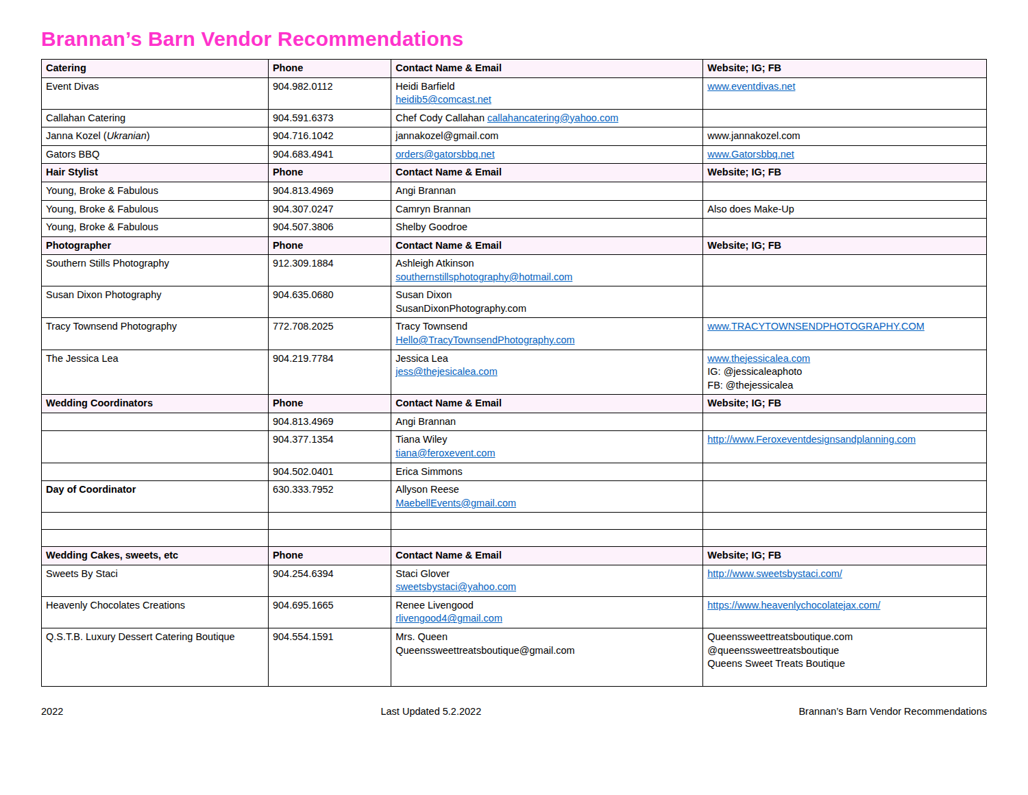Brannan’s Barn Vendor Recommendations
| Catering | Phone | Contact Name & Email | Website; IG; FB |
| Event Divas | 904.982.0112 | Heidi Barfield heidib5@comcast.net | www.eventdivas.net |
| Callahan Catering | 904.591.6373 | Chef Cody Callahan callahancatering@yahoo.com | |
| Janna Kozel ( Ukranian ) | 904.716.1042 | jannakozel@gmail.com | www.jannakozel.com |
| Gators BBQ | 904.683.4941 | orders@gatorsbbq.net | www.Gatorsbbq.net |
| Hair Stylist | Phone | Contact Name & Email | Website; IG; FB |
| Young, Broke & Fabulous | 904.813.4969 | Angi Brannan | |
| Young, Broke & Fabulous | 904.307.0247 | Camryn Brannan | Also does Make-Up |
| Young, Broke & Fabulous | 904.507.3806 | Shelby Goodroe | |
| Photographer | Phone | Contact Name & Email | Website; IG; FB |
| Southern Stills Photography | 912.309.1884 | Ashleigh Atkinson southernstillsphotography@hotmail.com | |
| Susan Dixon Photography | 904.635.0680 | Susan Dixon SusanDixonPhotography.com | |
| Tracy Townsend Photography | 772.708.2025 | Tracy Townsend Hello@TracyTownsendPhotography.com | www.TRACYTOWNSENDPHOTOGRAPHY.COM |
| The Jessica Lea | 904.219.7784 | Jessica Lea jess@thejesicalea.com | www.thejessicalea.com IG: @jessicaleaphoto FB: @thejessicalea |
| Wedding Coordinators | Phone | Contact Name & Email | Website; IG; FB |
| | 904.813.4969 | Angi Brannan | |
| | 904.377.1354 | Tiana Wiley tiana@feroxevent.com | http://www.Feroxeventdesignsandplanning.com |
| | 904.502.0401 | Erica Simmons | |
| Day of Coordinator | 630.333.7952 | Allyson Reese MaebellEvents@gmail.com | |
| Wedding Cakes, sweets, etc | Phone | Contact Name & Email | Website; IG; FB |
| Sweets By Staci | 904.254.6394 | Staci Glover sweetsbystaci@yahoo.com | http://www.sweetsbystaci.com/ |
| Heavenly Chocolates Creations | 904.695.1665 | Renee Livengood rlivengood4@gmail.com | https://www.heavenlychocolatejax.com/ |
| Q.S.T.B. Luxury Dessert Catering Boutique | 904.554.1591 | Mrs. Queen Queenssweettreatsboutique@gmail.com | Queenssweettreatsboutique.com @queenssweettreatsboutique Queens Sweet Treats Boutique |
2022 Last Updated 5.2.2022 Brannan’s Barn Vendor Recommendations